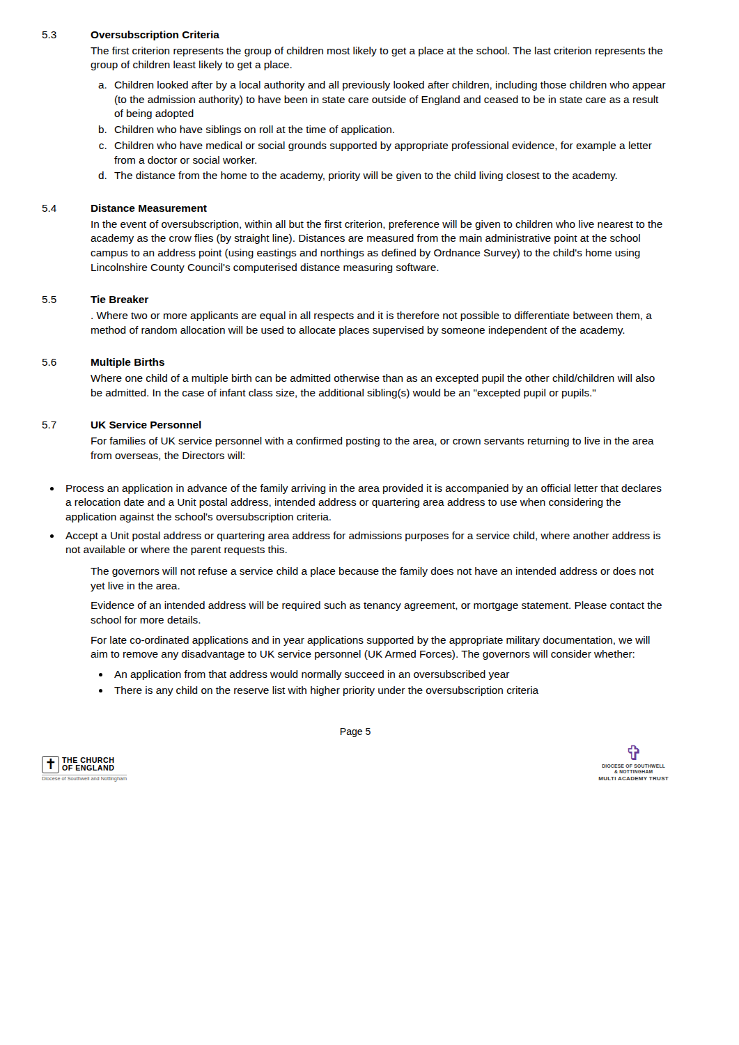5.3
Oversubscription Criteria
The first criterion represents the group of children most likely to get a place at the school. The last criterion represents the group of children least likely to get a place.
Children looked after by a local authority and all previously looked after children, including those children who appear (to the admission authority) to have been in state care outside of England and ceased to be in state care as a result of being adopted
Children who have siblings on roll at the time of application.
Children who have medical or social grounds supported by appropriate professional evidence, for example a letter from a doctor or social worker.
The distance from the home to the academy, priority will be given to the child living closest to the academy.
5.4
Distance Measurement
In the event of oversubscription, within all but the first criterion, preference will be given to children who live nearest to the academy as the crow flies (by straight line). Distances are measured from the main administrative point at the school campus to an address point (using eastings and northings as defined by Ordnance Survey) to the child's home using Lincolnshire County Council's computerised distance measuring software.
5.5
Tie Breaker
. Where two or more applicants are equal in all respects and it is therefore not possible to differentiate between them, a method of random allocation will be used to allocate places supervised by someone independent of the academy.
5.6
Multiple Births
Where one child of a multiple birth can be admitted otherwise than as an excepted pupil the other child/children will also be admitted. In the case of infant class size, the additional sibling(s) would be an "excepted pupil or pupils."
5.7
UK Service Personnel
For families of UK service personnel with a confirmed posting to the area, or crown servants returning to live in the area from overseas, the Directors will:
Process an application in advance of the family arriving in the area provided it is accompanied by an official letter that declares a relocation date and a Unit postal address, intended address or quartering area address to use when considering the application against the school's oversubscription criteria.
Accept a Unit postal address or quartering area address for admissions purposes for a service child, where another address is not available or where the parent requests this.
The governors will not refuse a service child a place because the family does not have an intended address or does not yet live in the area.
Evidence of an intended address will be required such as tenancy agreement, or mortgage statement. Please contact the school for more details.
For late co-ordinated applications and in year applications supported by the appropriate military documentation, we will aim to remove any disadvantage to UK service personnel (UK Armed Forces). The governors will consider whether:
An application from that address would normally succeed in an oversubscribed year
There is any child on the reserve list with higher priority under the oversubscription criteria
Page 5
✝THE CHURCH
OF ENGLAND
Diocese of Southwell and Nottingham
✞
DIOCESE OF SOUTHWELL
& NOTTINGHAM
MULTI ACADEMY TRUST